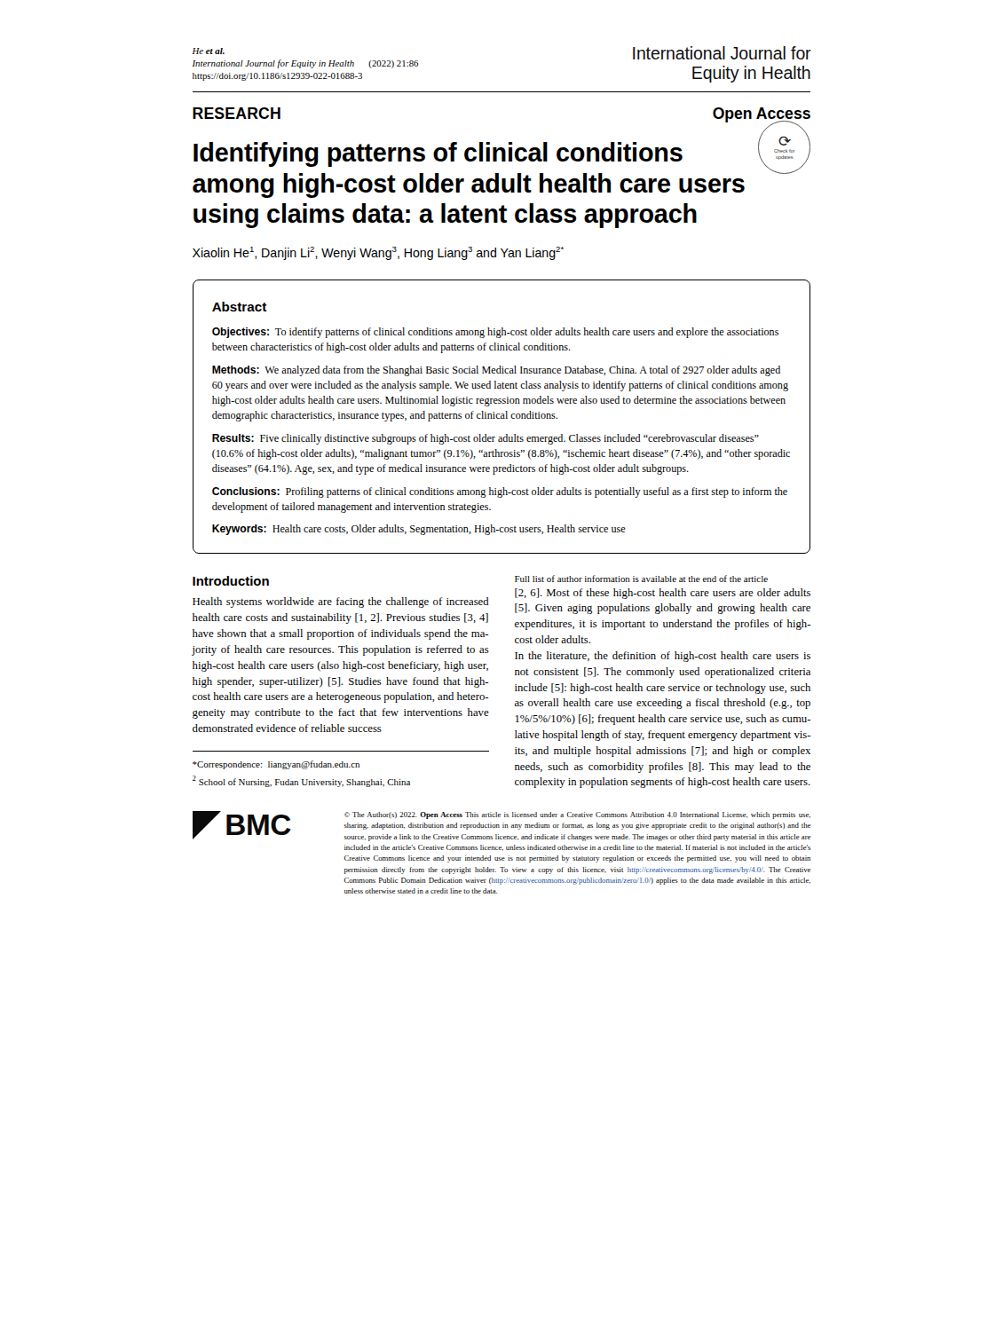He et al.
International Journal for Equity in Health (2022) 21:86
https://doi.org/10.1186/s12939-022-01688-3
International Journal for
Equity in Health
RESEARCH
Open Access
⟳
Check for
updates
Identifying patterns of clinical conditions among high-cost older adult health care users using claims data: a latent class approach
Xiaolin He1, Danjin Li2, Wenyi Wang3, Hong Liang3 and Yan Liang2*
Abstract
Objectives: To identify patterns of clinical conditions among high-cost older adults health care users and explore the associations between characteristics of high-cost older adults and patterns of clinical conditions.
Methods: We analyzed data from the Shanghai Basic Social Medical Insurance Database, China. A total of 2927 older adults aged 60 years and over were included as the analysis sample. We used latent class analysis to identify patterns of clinical conditions among high-cost older adults health care users. Multinomial logistic regression models were also used to determine the associations between demographic characteristics, insurance types, and patterns of clinical conditions.
Results: Five clinically distinctive subgroups of high-cost older adults emerged. Classes included “cerebrovascular diseases” (10.6% of high-cost older adults), “malignant tumor” (9.1%), “arthrosis” (8.8%), “ischemic heart disease” (7.4%), and “other sporadic diseases” (64.1%). Age, sex, and type of medical insurance were predictors of high-cost older adult subgroups.
Conclusions: Profiling patterns of clinical conditions among high-cost older adults is potentially useful as a first step to inform the development of tailored management and intervention strategies.
Keywords: Health care costs, Older adults, Segmentation, High-cost users, Health service use
Introduction
Health systems worldwide are facing the challenge of increased health care costs and sustainability [1, 2]. Previous studies [3, 4] have shown that a small proportion of individuals spend the majority of health care resources. This population is referred to as high-cost health care users (also high-cost beneficiary, high user, high spender, super-utilizer) [5]. Studies have found that high-cost health care users are a heterogeneous population, and heterogeneity may contribute to the fact that few interventions have demonstrated evidence of reliable success
*Correspondence: liangyan@fudan.edu.cn
2 School of Nursing, Fudan University, Shanghai, China
Full list of author information is available at the end of the article
[2, 6]. Most of these high-cost health care users are older adults [5]. Given aging populations globally and growing health care expenditures, it is important to understand the profiles of high-cost older adults.
In the literature, the definition of high-cost health care users is not consistent [5]. The commonly used operationalized criteria include [5]: high-cost health care service or technology use, such as overall health care use exceeding a fiscal threshold (e.g., top 1%/5%/10%) [6]; frequent health care service use, such as cumulative hospital length of stay, frequent emergency department visits, and multiple hospital admissions [7]; and high or complex needs, such as comorbidity profiles [8]. This may lead to the complexity in population segments of high-cost health care users.
BMC
© The Author(s) 2022. Open Access This article is licensed under a Creative Commons Attribution 4.0 International License, which permits use, sharing, adaptation, distribution and reproduction in any medium or format, as long as you give appropriate credit to the original author(s) and the source, provide a link to the Creative Commons licence, and indicate if changes were made. The images or other third party material in this article are included in the article's Creative Commons licence, unless indicated otherwise in a credit line to the material. If material is not included in the article's Creative Commons licence and your intended use is not permitted by statutory regulation or exceeds the permitted use, you will need to obtain permission directly from the copyright holder. To view a copy of this licence, visit http://creativecommons.org/licenses/by/4.0/. The Creative Commons Public Domain Dedication waiver (http://creativecommons.org/publicdomain/zero/1.0/) applies to the data made available in this article, unless otherwise stated in a credit line to the data.